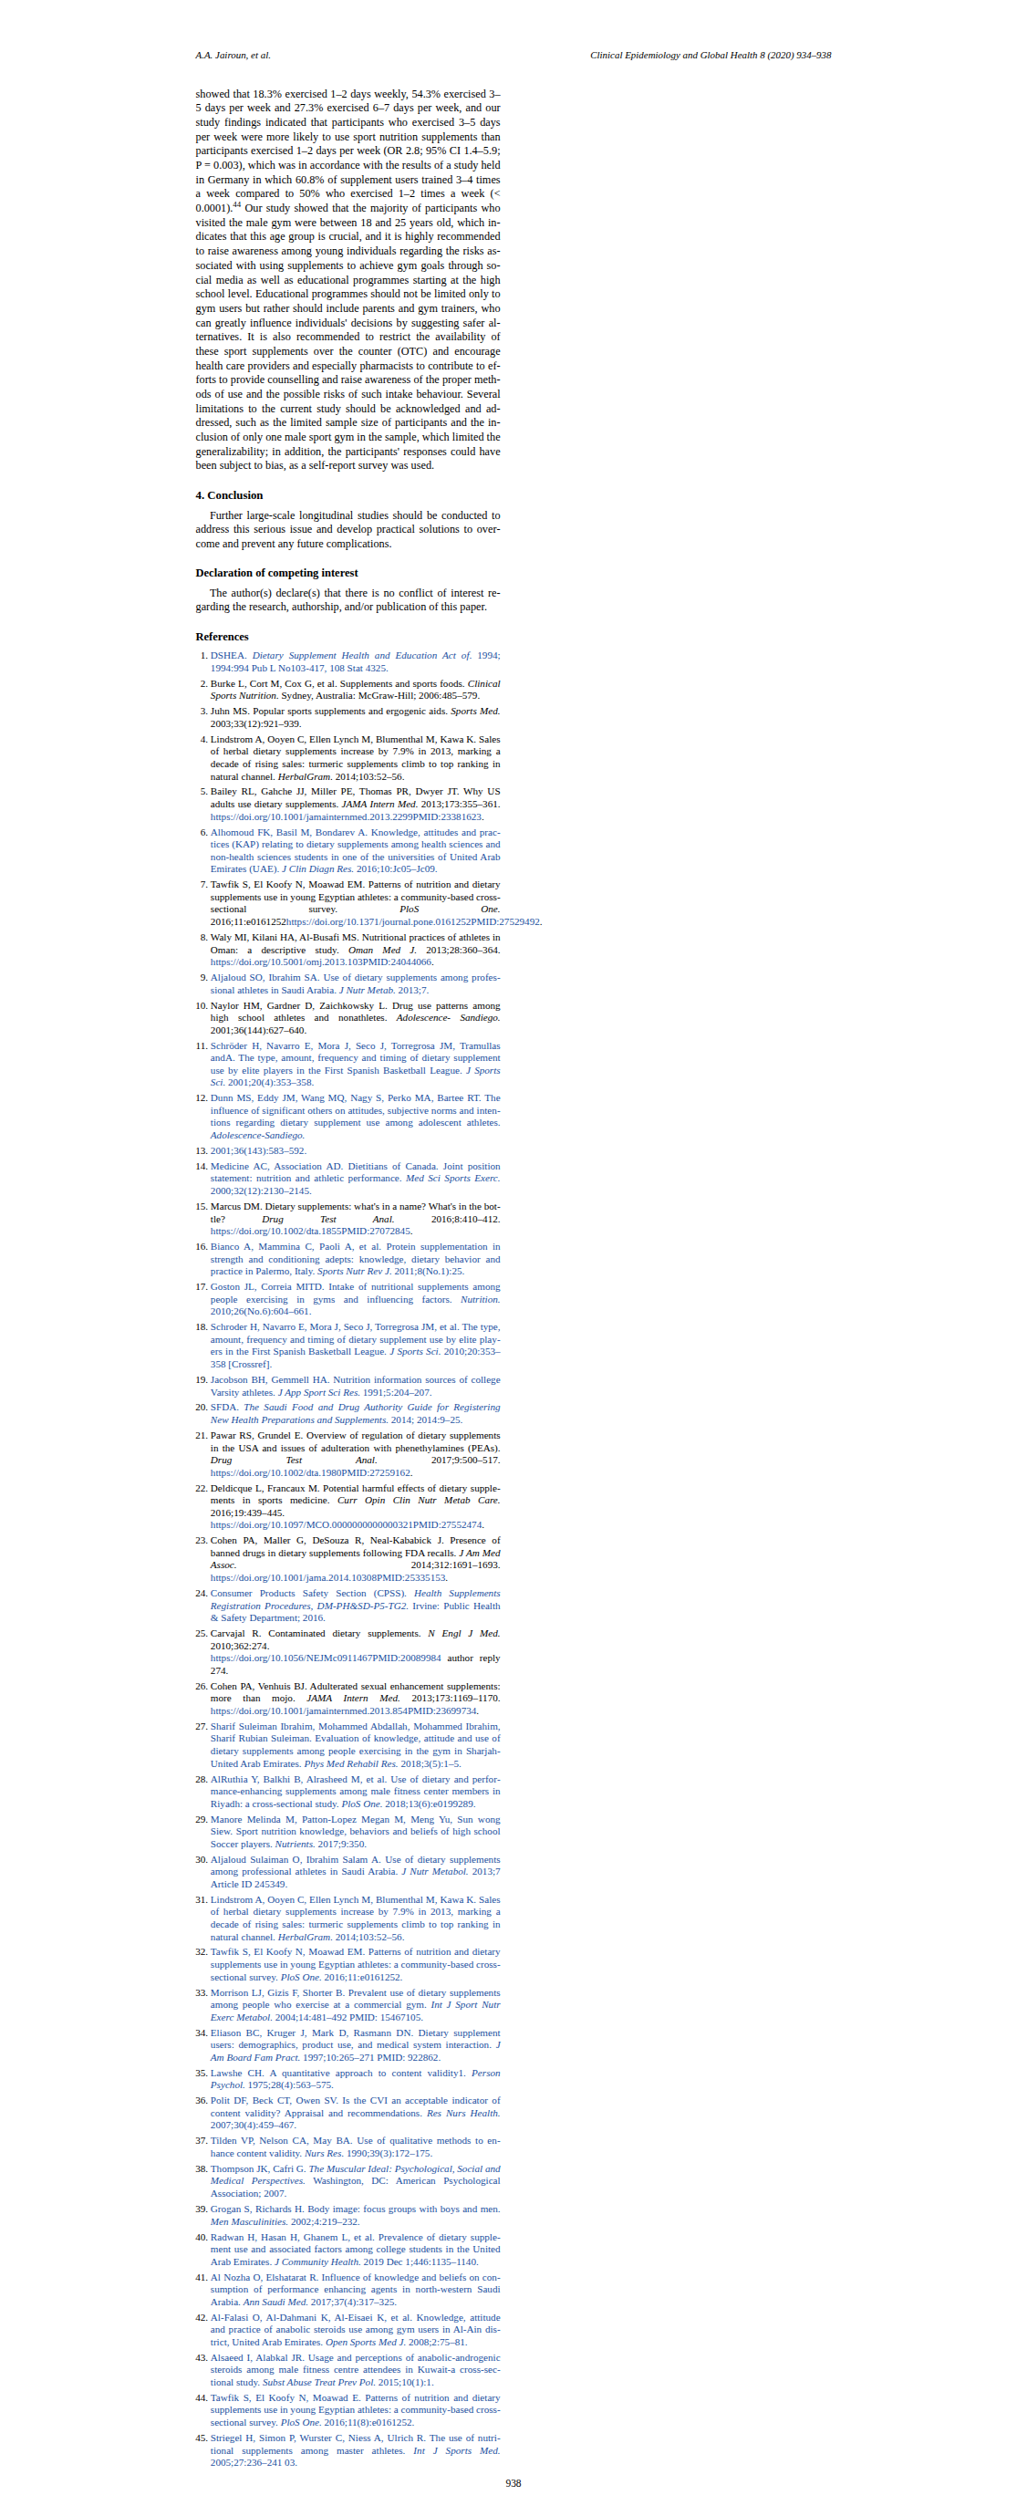A.A. Jairoun, et al.
Clinical Epidemiology and Global Health 8 (2020) 934–938
showed that 18.3% exercised 1–2 days weekly, 54.3% exercised 3–5 days per week and 27.3% exercised 6–7 days per week, and our study findings indicated that participants who exercised 3–5 days per week were more likely to use sport nutrition supplements than participants exercised 1–2 days per week (OR 2.8; 95% CI 1.4–5.9; P = 0.003), which was in accordance with the results of a study held in Germany in which 60.8% of supplement users trained 3–4 times a week compared to 50% who exercised 1–2 times a week (< 0.0001).44 Our study showed that the majority of participants who visited the male gym were between 18 and 25 years old, which indicates that this age group is crucial, and it is highly recommended to raise awareness among young individuals regarding the risks associated with using supplements to achieve gym goals through social media as well as educational programmes starting at the high school level. Educational programmes should not be limited only to gym users but rather should include parents and gym trainers, who can greatly influence individuals' decisions by suggesting safer alternatives. It is also recommended to restrict the availability of these sport supplements over the counter (OTC) and encourage health care providers and especially pharmacists to contribute to efforts to provide counselling and raise awareness of the proper methods of use and the possible risks of such intake behaviour. Several limitations to the current study should be acknowledged and addressed, such as the limited sample size of participants and the inclusion of only one male sport gym in the sample, which limited the generalizability; in addition, the participants' responses could have been subject to bias, as a self-report survey was used.
4. Conclusion
Further large-scale longitudinal studies should be conducted to address this serious issue and develop practical solutions to overcome and prevent any future complications.
Declaration of competing interest
The author(s) declare(s) that there is no conflict of interest regarding the research, authorship, and/or publication of this paper.
References
DSHEA. Dietary Supplement Health and Education Act of. 1994; 1994:994 Pub L No103-417, 108 Stat 4325.
Burke L, Cort M, Cox G, et al. Supplements and sports foods. Clinical Sports Nutrition. Sydney, Australia: McGraw-Hill; 2006:485–579.
Juhn MS. Popular sports supplements and ergogenic aids. Sports Med. 2003;33(12):921–939.
Lindstrom A, Ooyen C, Ellen Lynch M, Blumenthal M, Kawa K. Sales of herbal dietary supplements increase by 7.9% in 2013, marking a decade of rising sales: turmeric supplements climb to top ranking in natural channel. HerbalGram. 2014;103:52–56.
Bailey RL, Gahche JJ, Miller PE, Thomas PR, Dwyer JT. Why US adults use dietary supplements. JAMA Intern Med. 2013;173:355–361. https://doi.org/10.1001/jamainternmed.2013.2299PMID:23381623.
Alhomoud FK, Basil M, Bondarev A. Knowledge, attitudes and practices (KAP) relating to dietary supplements among health sciences and non-health sciences students in one of the universities of United Arab Emirates (UAE). J Clin Diagn Res. 2016;10:Jc05–Jc09.
Tawfik S, El Koofy N, Moawad EM. Patterns of nutrition and dietary supplements use in young Egyptian athletes: a community-based cross-sectional survey. PloS One. 2016;11:e0161252https://doi.org/10.1371/journal.pone.0161252PMID:27529492.
Waly MI, Kilani HA, Al-Busafi MS. Nutritional practices of athletes in Oman: a descriptive study. Oman Med J. 2013;28:360–364. https://doi.org/10.5001/omj.2013.103PMID:24044066.
Aljaloud SO, Ibrahim SA. Use of dietary supplements among professional athletes in Saudi Arabia. J Nutr Metab. 2013;7.
Naylor HM, Gardner D, Zaichkowsky L. Drug use patterns among high school athletes and nonathletes. Adolescence- Sandiego. 2001;36(144):627–640.
Schröder H, Navarro E, Mora J, Seco J, Torregrosa JM, Tramullas andA. The type, amount, frequency and timing of dietary supplement use by elite players in the First Spanish Basketball League. J Sports Sci. 2001;20(4):353–358.
Dunn MS, Eddy JM, Wang MQ, Nagy S, Perko MA, Bartee RT. The influence of significant others on attitudes, subjective norms and intentions regarding dietary supplement use among adolescent athletes. Adolescence-Sandiego.
2001;36(143):583–592.
Medicine AC, Association AD. Dietitians of Canada. Joint position statement: nutrition and athletic performance. Med Sci Sports Exerc. 2000;32(12):2130–2145.
Marcus DM. Dietary supplements: what's in a name? What's in the bottle? Drug Test Anal. 2016;8:410–412. https://doi.org/10.1002/dta.1855PMID:27072845.
Bianco A, Mammina C, Paoli A, et al. Protein supplementation in strength and conditioning adepts: knowledge, dietary behavior and practice in Palermo, Italy. Sports Nutr Rev J. 2011;8(No.1):25.
Goston JL, Correia MITD. Intake of nutritional supplements among people exercising in gyms and influencing factors. Nutrition. 2010;26(No.6):604–661.
Schroder H, Navarro E, Mora J, Seco J, Torregrosa JM, et al. The type, amount, frequency and timing of dietary supplement use by elite players in the First Spanish Basketball League. J Sports Sci. 2010;20:353–358 [Crossref].
Jacobson BH, Gemmell HA. Nutrition information sources of college Varsity athletes. J App Sport Sci Res. 1991;5:204–207.
SFDA. The Saudi Food and Drug Authority Guide for Registering New Health Preparations and Supplements. 2014; 2014:9–25.
Pawar RS, Grundel E. Overview of regulation of dietary supplements in the USA and issues of adulteration with phenethylamines (PEAs). Drug Test Anal. 2017;9:500–517. https://doi.org/10.1002/dta.1980PMID:27259162.
Deldicque L, Francaux M. Potential harmful effects of dietary supplements in sports medicine. Curr Opin Clin Nutr Metab Care. 2016;19:439–445. https://doi.org/10.1097/MCO.0000000000000321PMID:27552474.
Cohen PA, Maller G, DeSouza R, Neal-Kababick J. Presence of banned drugs in dietary supplements following FDA recalls. J Am Med Assoc. 2014;312:1691–1693. https://doi.org/10.1001/jama.2014.10308PMID:25335153.
Consumer Products Safety Section (CPSS). Health Supplements Registration Procedures, DM-PH&SD-P5-TG2. Irvine: Public Health & Safety Department; 2016.
Carvajal R. Contaminated dietary supplements. N Engl J Med. 2010;362:274. https://doi.org/10.1056/NEJMc0911467PMID:20089984 author reply 274.
Cohen PA, Venhuis BJ. Adulterated sexual enhancement supplements: more than mojo. JAMA Intern Med. 2013;173:1169–1170. https://doi.org/10.1001/jamainternmed.2013.854PMID:23699734.
Sharif Suleiman Ibrahim, Mohammed Abdallah, Mohammed Ibrahim, Sharif Rubian Suleiman. Evaluation of knowledge, attitude and use of dietary supplements among people exercising in the gym in Sharjah- United Arab Emirates. Phys Med Rehabil Res. 2018;3(5):1–5.
AlRuthia Y, Balkhi B, Alrasheed M, et al. Use of dietary and performance-enhancing supplements among male fitness center members in Riyadh: a cross-sectional study. PloS One. 2018;13(6):e0199289.
Manore Melinda M, Patton-Lopez Megan M, Meng Yu, Sun wong Siew. Sport nutrition knowledge, behaviors and beliefs of high school Soccer players. Nutrients. 2017;9:350.
Aljaloud Sulaiman O, Ibrahim Salam A. Use of dietary supplements among professional athletes in Saudi Arabia. J Nutr Metabol. 2013;7 Article ID 245349.
Lindstrom A, Ooyen C, Ellen Lynch M, Blumenthal M, Kawa K. Sales of herbal dietary supplements increase by 7.9% in 2013, marking a decade of rising sales: turmeric supplements climb to top ranking in natural channel. HerbalGram. 2014;103:52–56.
Tawfik S, El Koofy N, Moawad EM. Patterns of nutrition and dietary supplements use in young Egyptian athletes: a community-based cross-sectional survey. PloS One. 2016;11:e0161252.
Morrison LJ, Gizis F, Shorter B. Prevalent use of dietary supplements among people who exercise at a commercial gym. Int J Sport Nutr Exerc Metabol. 2004;14:481–492 PMID: 15467105.
Eliason BC, Kruger J, Mark D, Rasmann DN. Dietary supplement users: demographics, product use, and medical system interaction. J Am Board Fam Pract. 1997;10:265–271 PMID: 922862.
Lawshe CH. A quantitative approach to content validity1. Person Psychol. 1975;28(4):563–575.
Polit DF, Beck CT, Owen SV. Is the CVI an acceptable indicator of content validity? Appraisal and recommendations. Res Nurs Health. 2007;30(4):459–467.
Tilden VP, Nelson CA, May BA. Use of qualitative methods to enhance content validity. Nurs Res. 1990;39(3):172–175.
Thompson JK, Cafri G. The Muscular Ideal: Psychological, Social and Medical Perspectives. Washington, DC: American Psychological Association; 2007.
Grogan S, Richards H. Body image: focus groups with boys and men. Men Masculinities. 2002;4:219–232.
Radwan H, Hasan H, Ghanem L, et al. Prevalence of dietary supplement use and associated factors among college students in the United Arab Emirates. J Community Health. 2019 Dec 1;446:1135–1140.
Al Nozha O, Elshatarat R. Influence of knowledge and beliefs on consumption of performance enhancing agents in north-western Saudi Arabia. Ann Saudi Med. 2017;37(4):317–325.
Al-Falasi O, Al-Dahmani K, Al-Eisaei K, et al. Knowledge, attitude and practice of anabolic steroids use among gym users in Al-Ain district, United Arab Emirates. Open Sports Med J. 2008;2:75–81.
Alsaeed I, Alabkal JR. Usage and perceptions of anabolic-androgenic steroids among male fitness centre attendees in Kuwait-a cross-sectional study. Subst Abuse Treat Prev Pol. 2015;10(1):1.
Tawfik S, El Koofy N, Moawad E. Patterns of nutrition and dietary supplements use in young Egyptian athletes: a community-based cross-sectional survey. PloS One. 2016;11(8):e0161252.
Striegel H, Simon P, Wurster C, Niess A, Ulrich R. The use of nutritional supplements among master athletes. Int J Sports Med. 2005;27:236–241 03.
938